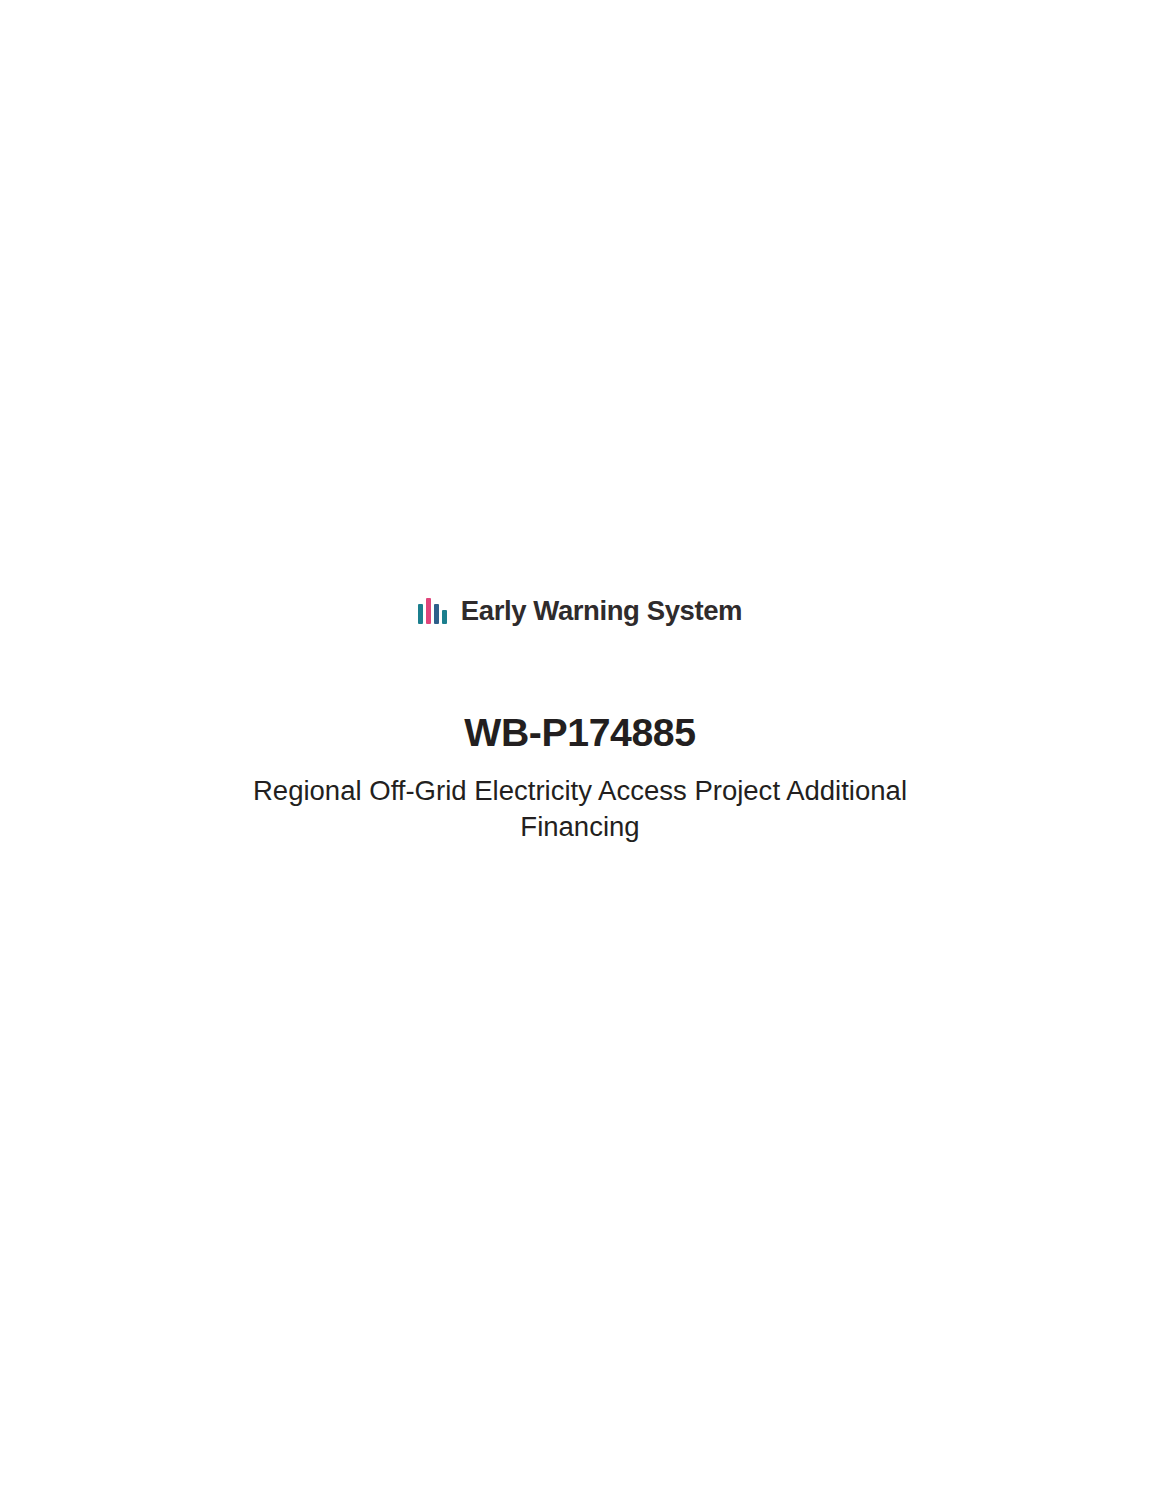Early Warning System
WB-P174885
Regional Off-Grid Electricity Access Project Additional Financing